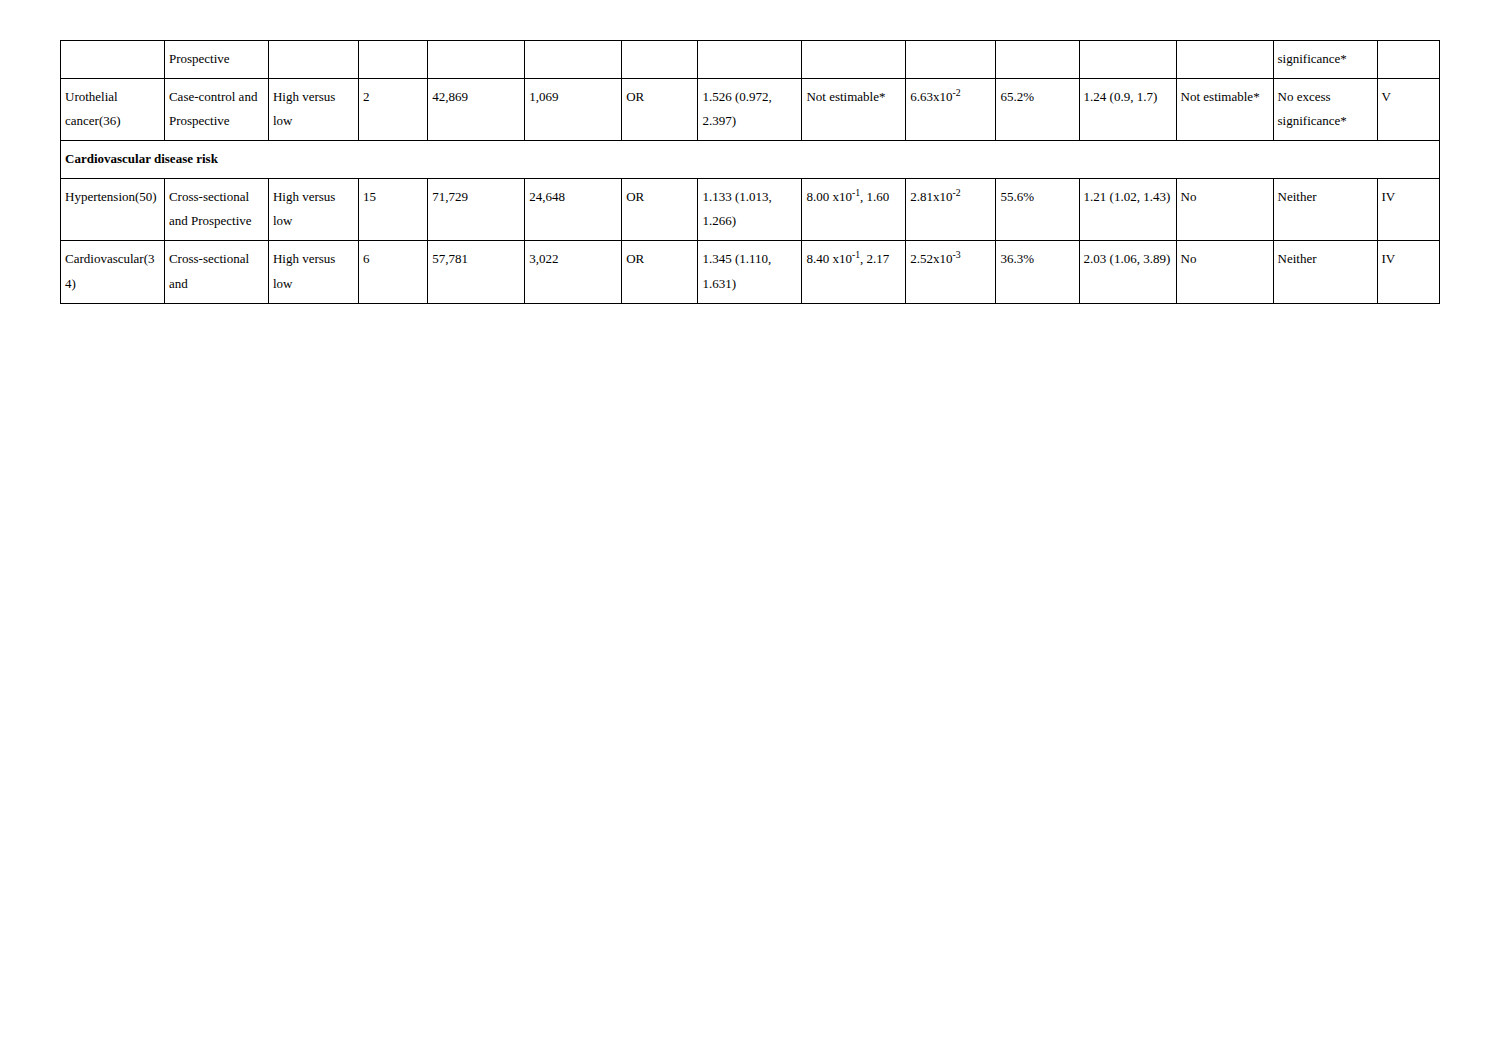| | Prospective | | | | | | | | | | | | significance* | |
| Urothelial cancer(36) | Case-control and Prospective | High versus low | 2 | 42,869 | 1,069 | OR | 1.526 (0.972, 2.397) | Not estimable* | 6.63x10 -2 | 65.2% | 1.24 (0.9, 1.7) | Not estimable* | No excess significance* | V |
| Cardiovascular disease risk |
| Hypertension(50) | Cross-sectional and Prospective | High versus low | 15 | 71,729 | 24,648 | OR | 1.133 (1.013, 1.266) | 8.00 x10 -1 , 1.60 | 2.81x10 -2 | 55.6% | 1.21 (1.02, 1.43) | No | Neither | IV |
| Cardiovascular(34) | Cross-sectional and | High versus low | 6 | 57,781 | 3,022 | OR | 1.345 (1.110, 1.631) | 8.40 x10 -1 , 2.17 | 2.52x10 -3 | 36.3% | 2.03 (1.06, 3.89) | No | Neither | IV |